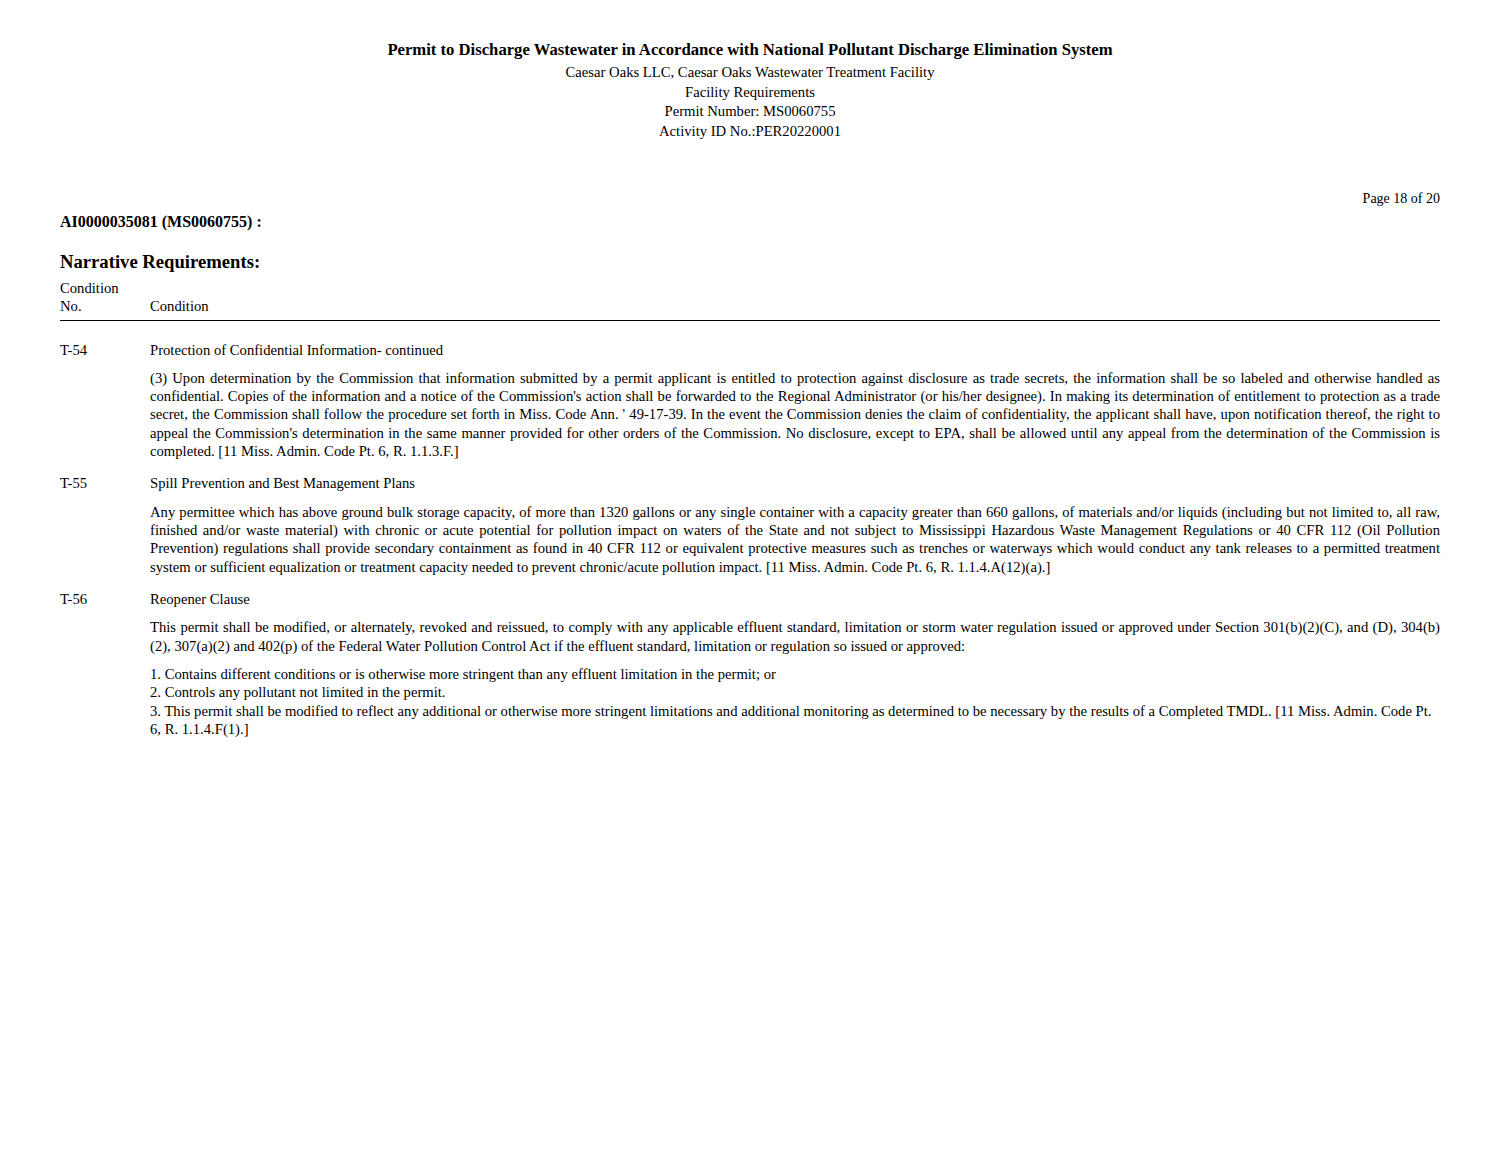Permit to Discharge Wastewater in Accordance with National Pollutant Discharge Elimination System
Caesar Oaks LLC, Caesar Oaks Wastewater Treatment Facility
Facility Requirements
Permit Number: MS0060755
Activity ID No.:PER20220001
Page 18 of 20
AI0000035081 (MS0060755) :
Narrative Requirements:
| Condition No. | Condition |
| --- | --- |
| T-54 | Protection of Confidential Information- continued (3) Upon determination by the Commission that information submitted by a permit applicant is entitled to protection against disclosure as trade secrets, the information shall be so labeled and otherwise handled as confidential. Copies of the information and a notice of the Commission's action shall be forwarded to the Regional Administrator (or his/her designee). In making its determination of entitlement to protection as a trade secret, the Commission shall follow the procedure set forth in Miss. Code Ann. ' 49-17-39. In the event the Commission denies the claim of confidentiality, the applicant shall have, upon notification thereof, the right to appeal the Commission's determination in the same manner provided for other orders of the Commission. No disclosure, except to EPA, shall be allowed until any appeal from the determination of the Commission is completed. [11 Miss. Admin. Code Pt. 6, R. 1.1.3.F.] |
| T-55 | Spill Prevention and Best Management Plans Any permittee which has above ground bulk storage capacity, of more than 1320 gallons or any single container with a capacity greater than 660 gallons, of materials and/or liquids (including but not limited to, all raw, finished and/or waste material) with chronic or acute potential for pollution impact on waters of the State and not subject to Mississippi Hazardous Waste Management Regulations or 40 CFR 112 (Oil Pollution Prevention) regulations shall provide secondary containment as found in 40 CFR 112 or equivalent protective measures such as trenches or waterways which would conduct any tank releases to a permitted treatment system or sufficient equalization or treatment capacity needed to prevent chronic/acute pollution impact. [11 Miss. Admin. Code Pt. 6, R. 1.1.4.A(12)(a).] |
| T-56 | Reopener Clause This permit shall be modified, or alternately, revoked and reissued, to comply with any applicable effluent standard, limitation or storm water regulation issued or approved under Section 301(b)(2)(C), and (D), 304(b)(2), 307(a)(2) and 402(p) of the Federal Water Pollution Control Act if the effluent standard, limitation or regulation so issued or approved: 1. Contains different conditions or is otherwise more stringent than any effluent limitation in the permit; or 2. Controls any pollutant not limited in the permit. 3. This permit shall be modified to reflect any additional or otherwise more stringent limitations and additional monitoring as determined to be necessary by the results of a Completed TMDL. [11 Miss. Admin. Code Pt. 6, R. 1.1.4.F(1).] |